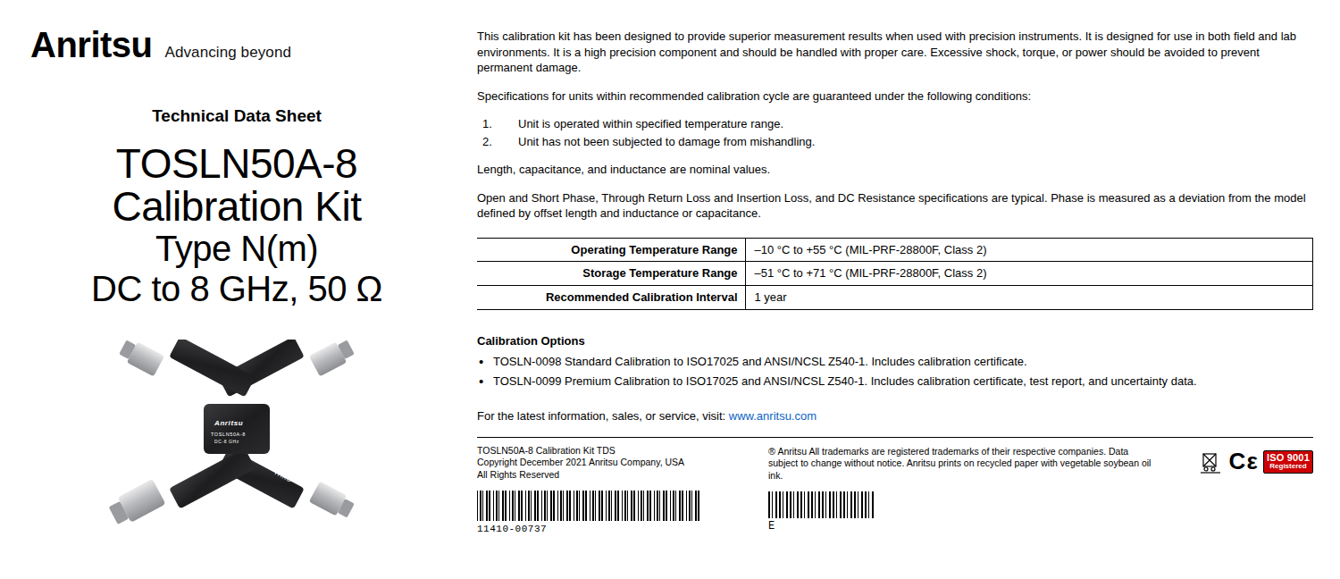Anritsu Advancing beyond
Technical Data Sheet
TOSLN50A-8
Calibration Kit Type N(m) DC to 8 GHz, 50 Ω
OPEN SHORT THRU LOAD Anritsu TOSLN50A-8 DC-8 GHz
This calibration kit has been designed to provide superior measurement results when used with precision instruments. It is designed for use in both field and lab environments. It is a high precision component and should be handled with proper care. Excessive shock, torque, or power should be avoided to prevent permanent damage.
Specifications for units within recommended calibration cycle are guaranteed under the following conditions:
Unit is operated within specified temperature range.
Unit has not been subjected to damage from mishandling.
Length, capacitance, and inductance are nominal values.
Open and Short Phase, Through Return Loss and Insertion Loss, and DC Resistance specifications are typical. Phase is measured as a deviation from the model defined by offset length and inductance or capacitance.
| Operating Temperature Range | –10 °C to +55 °C (MIL-PRF-28800F, Class 2) |
| Storage Temperature Range | –51 °C to +71 °C (MIL-PRF-28800F, Class 2) |
| Recommended Calibration Interval | 1 year |
Calibration Options
TOSLN-0098 Standard Calibration to ISO17025 and ANSI/NCSL Z540-1. Includes calibration certificate.
TOSLN-0099 Premium Calibration to ISO17025 and ANSI/NCSL Z540-1. Includes calibration certificate, test report, and uncertainty data.
For the latest information, sales, or service, visit: www.anritsu.com
TOSLN50A-8 Calibration Kit TDS
Copyright December 2021 Anritsu Company, USA
All Rights Reserved
11410-00737
® Anritsu All trademarks are registered trademarks of their respective companies. Data subject to change without notice. Anritsu prints on recycled paper with vegetable soybean oil ink.
E
C ε
ISO 9001 Registered